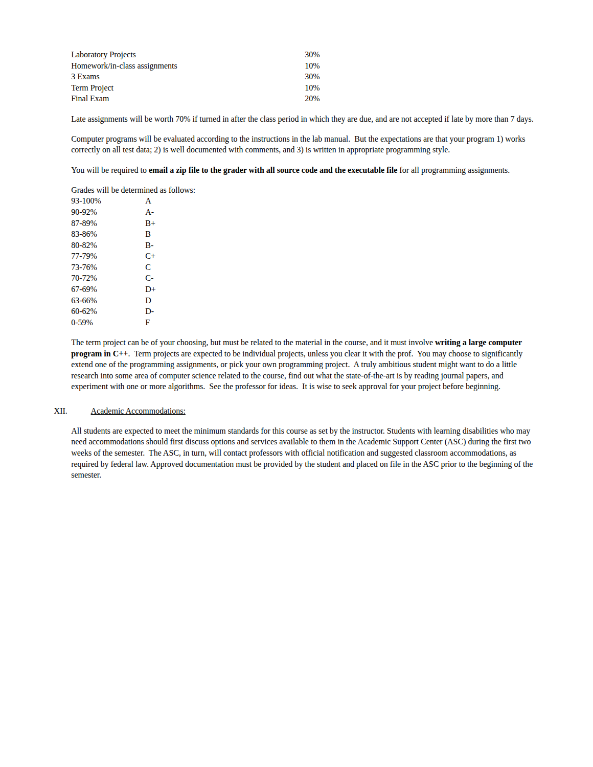| Laboratory Projects | 30% |
| Homework/in-class assignments | 10% |
| 3 Exams | 30% |
| Term Project | 10% |
| Final Exam | 20% |
Late assignments will be worth 70% if turned in after the class period in which they are due, and are not accepted if late by more than 7 days.
Computer programs will be evaluated according to the instructions in the lab manual. But the expectations are that your program 1) works correctly on all test data; 2) is well documented with comments, and 3) is written in appropriate programming style.
You will be required to email a zip file to the grader with all source code and the executable file for all programming assignments.
Grades will be determined as follows:
| 93-100% | A |
| 90-92% | A- |
| 87-89% | B+ |
| 83-86% | B |
| 80-82% | B- |
| 77-79% | C+ |
| 73-76% | C |
| 70-72% | C- |
| 67-69% | D+ |
| 63-66% | D |
| 60-62% | D- |
| 0-59% | F |
The term project can be of your choosing, but must be related to the material in the course, and it must involve writing a large computer program in C++. Term projects are expected to be individual projects, unless you clear it with the prof. You may choose to significantly extend one of the programming assignments, or pick your own programming project. A truly ambitious student might want to do a little research into some area of computer science related to the course, find out what the state-of-the-art is by reading journal papers, and experiment with one or more algorithms. See the professor for ideas. It is wise to seek approval for your project before beginning.
XII. Academic Accommodations:
All students are expected to meet the minimum standards for this course as set by the instructor. Students with learning disabilities who may need accommodations should first discuss options and services available to them in the Academic Support Center (ASC) during the first two weeks of the semester. The ASC, in turn, will contact professors with official notification and suggested classroom accommodations, as required by federal law. Approved documentation must be provided by the student and placed on file in the ASC prior to the beginning of the semester.